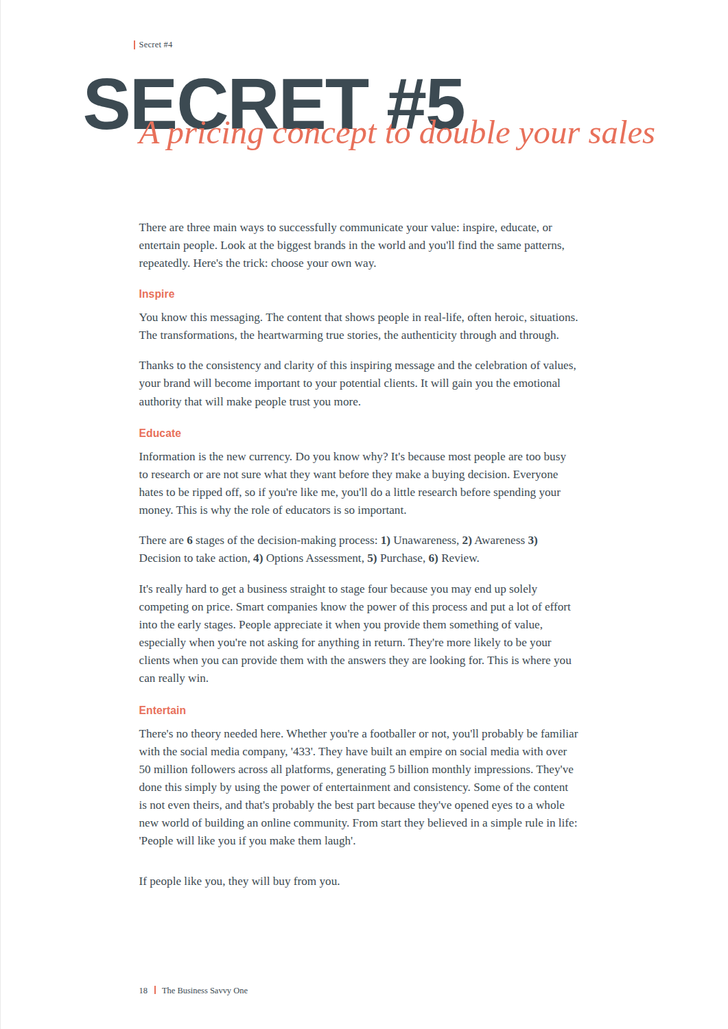Secret #4
SECRET #5
A pricing concept to double your sales
There are three main ways to successfully communicate your value: inspire, educate, or entertain people. Look at the biggest brands in the world and you'll find the same patterns, repeatedly. Here's the trick: choose your own way.
Inspire
You know this messaging. The content that shows people in real-life, often heroic, situations. The transformations, the heartwarming true stories, the authenticity through and through.
Thanks to the consistency and clarity of this inspiring message and the celebration of values, your brand will become important to your potential clients. It will gain you the emotional authority that will make people trust you more.
Educate
Information is the new currency. Do you know why? It's because most people are too busy to research or are not sure what they want before they make a buying decision. Everyone hates to be ripped off, so if you're like me, you'll do a little research before spending your money. This is why the role of educators is so important.
There are 6 stages of the decision-making process: 1) Unawareness, 2) Awareness 3) Decision to take action, 4) Options Assessment, 5) Purchase, 6) Review.
It's really hard to get a business straight to stage four because you may end up solely competing on price. Smart companies know the power of this process and put a lot of effort into the early stages. People appreciate it when you provide them something of value, especially when you're not asking for anything in return. They're more likely to be your clients when you can provide them with the answers they are looking for. This is where you can really win.
Entertain
There's no theory needed here. Whether you're a footballer or not, you'll probably be familiar with the social media company, '433'. They have built an empire on social media with over 50 million followers across all platforms, generating 5 billion monthly impressions. They've done this simply by using the power of entertainment and consistency. Some of the content is not even theirs, and that's probably the best part because they've opened eyes to a whole new world of building an online community. From start they believed in a simple rule in life: 'People will like you if you make them laugh'.
If people like you, they will buy from you.
18 The Business Savvy One